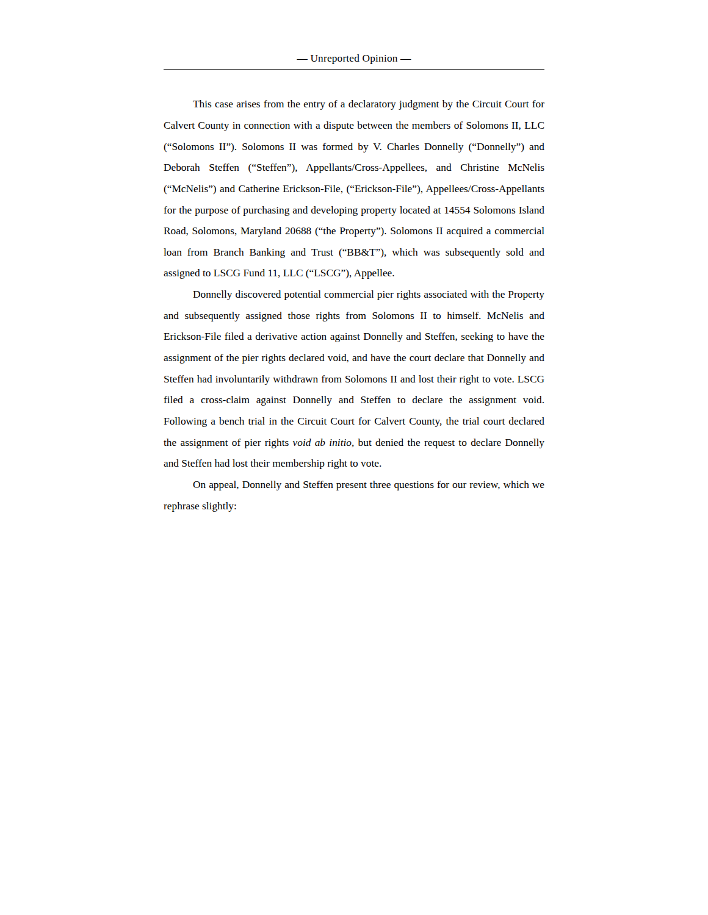— Unreported Opinion —
This case arises from the entry of a declaratory judgment by the Circuit Court for Calvert County in connection with a dispute between the members of Solomons II, LLC (“Solomons II”). Solomons II was formed by V. Charles Donnelly (“Donnelly”) and Deborah Steffen (“Steffen”), Appellants/Cross-Appellees, and Christine McNelis (“McNelis”) and Catherine Erickson-File, (“Erickson-File”), Appellees/Cross-Appellants for the purpose of purchasing and developing property located at 14554 Solomons Island Road, Solomons, Maryland 20688 (“the Property”). Solomons II acquired a commercial loan from Branch Banking and Trust (“BB&T”), which was subsequently sold and assigned to LSCG Fund 11, LLC (“LSCG”), Appellee.
Donnelly discovered potential commercial pier rights associated with the Property and subsequently assigned those rights from Solomons II to himself. McNelis and Erickson-File filed a derivative action against Donnelly and Steffen, seeking to have the assignment of the pier rights declared void, and have the court declare that Donnelly and Steffen had involuntarily withdrawn from Solomons II and lost their right to vote. LSCG filed a cross-claim against Donnelly and Steffen to declare the assignment void. Following a bench trial in the Circuit Court for Calvert County, the trial court declared the assignment of pier rights void ab initio, but denied the request to declare Donnelly and Steffen had lost their membership right to vote.
On appeal, Donnelly and Steffen present three questions for our review, which we rephrase slightly: